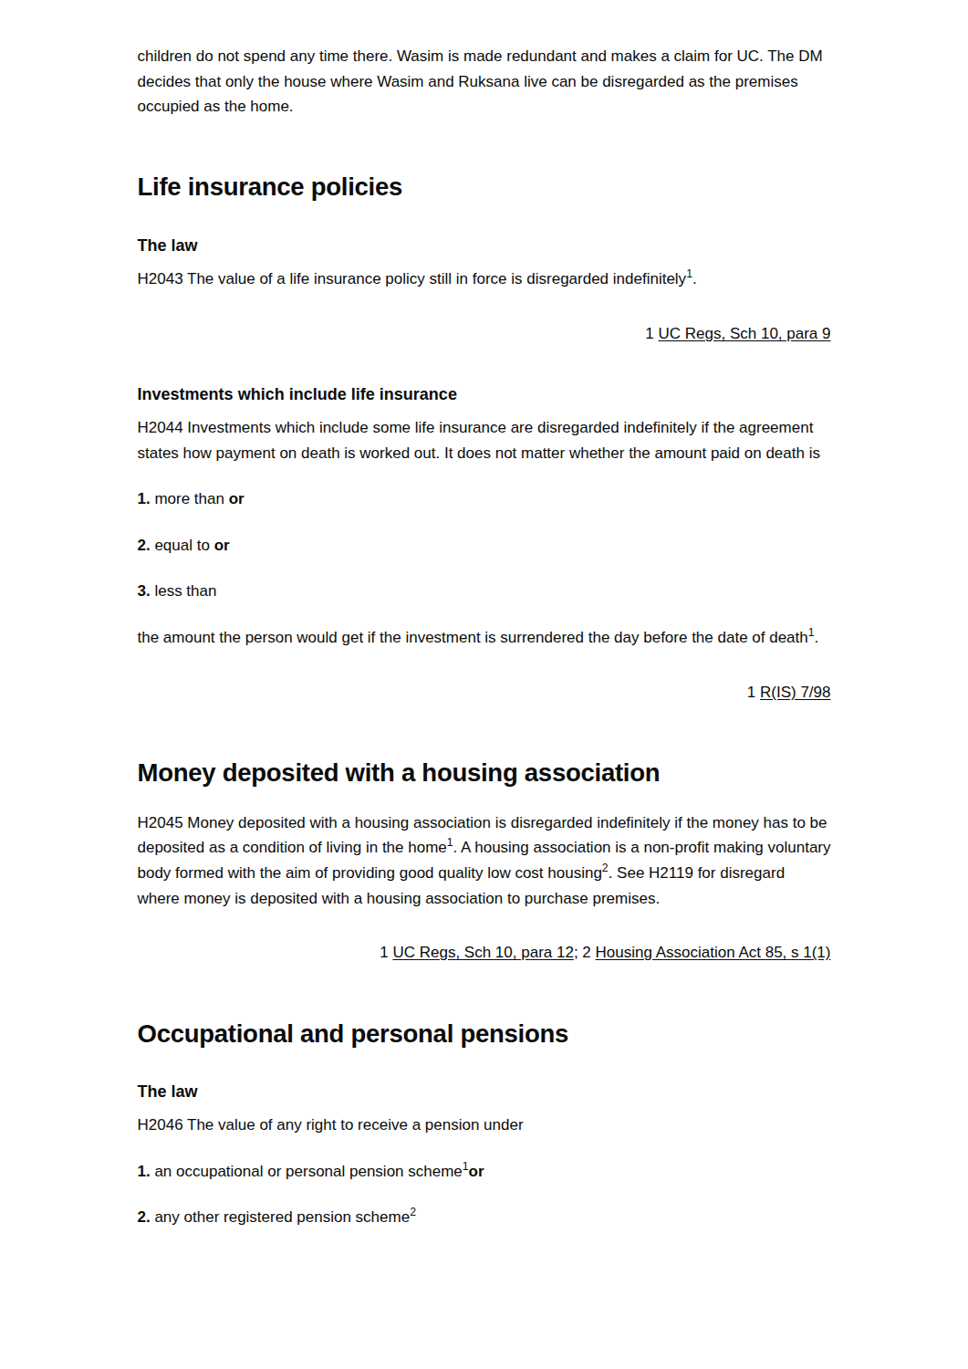children do not spend any time there. Wasim is made redundant and makes a claim for UC. The DM decides that only the house where Wasim and Ruksana live can be disregarded as the premises occupied as the home.
Life insurance policies
The law
H2043 The value of a life insurance policy still in force is disregarded indefinitely1.
1 UC Regs, Sch 10, para 9
Investments which include life insurance
H2044 Investments which include some life insurance are disregarded indefinitely if the agreement states how payment on death is worked out. It does not matter whether the amount paid on death is
1. more than or
2. equal to or
3. less than
the amount the person would get if the investment is surrendered the day before the date of death1.
1 R(IS) 7/98
Money deposited with a housing association
H2045 Money deposited with a housing association is disregarded indefinitely if the money has to be deposited as a condition of living in the home1. A housing association is a non-profit making voluntary body formed with the aim of providing good quality low cost housing2. See H2119 for disregard where money is deposited with a housing association to purchase premises.
1 UC Regs, Sch 10, para 12; 2 Housing Association Act 85, s 1(1)
Occupational and personal pensions
The law
H2046 The value of any right to receive a pension under
1. an occupational or personal pension scheme1or
2. any other registered pension scheme2